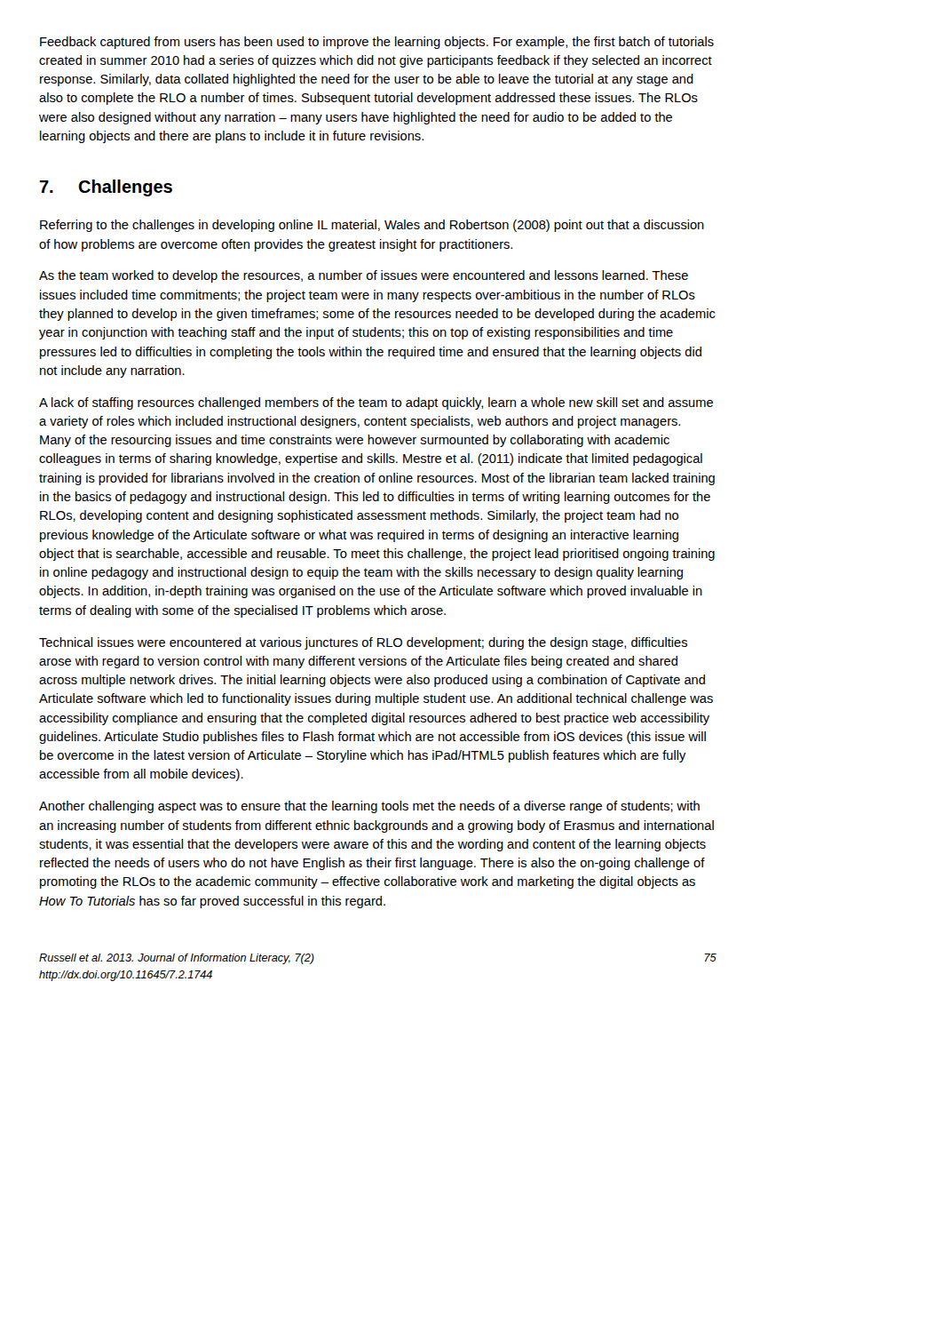Feedback captured from users has been used to improve the learning objects. For example, the first batch of tutorials created in summer 2010 had a series of quizzes which did not give participants feedback if they selected an incorrect response. Similarly, data collated highlighted the need for the user to be able to leave the tutorial at any stage and also to complete the RLO a number of times. Subsequent tutorial development addressed these issues. The RLOs were also designed without any narration – many users have highlighted the need for audio to be added to the learning objects and there are plans to include it in future revisions.
7. Challenges
Referring to the challenges in developing online IL material, Wales and Robertson (2008) point out that a discussion of how problems are overcome often provides the greatest insight for practitioners.
As the team worked to develop the resources, a number of issues were encountered and lessons learned. These issues included time commitments; the project team were in many respects over-ambitious in the number of RLOs they planned to develop in the given timeframes; some of the resources needed to be developed during the academic year in conjunction with teaching staff and the input of students; this on top of existing responsibilities and time pressures led to difficulties in completing the tools within the required time and ensured that the learning objects did not include any narration.
A lack of staffing resources challenged members of the team to adapt quickly, learn a whole new skill set and assume a variety of roles which included instructional designers, content specialists, web authors and project managers. Many of the resourcing issues and time constraints were however surmounted by collaborating with academic colleagues in terms of sharing knowledge, expertise and skills. Mestre et al. (2011) indicate that limited pedagogical training is provided for librarians involved in the creation of online resources. Most of the librarian team lacked training in the basics of pedagogy and instructional design. This led to difficulties in terms of writing learning outcomes for the RLOs, developing content and designing sophisticated assessment methods. Similarly, the project team had no previous knowledge of the Articulate software or what was required in terms of designing an interactive learning object that is searchable, accessible and reusable. To meet this challenge, the project lead prioritised ongoing training in online pedagogy and instructional design to equip the team with the skills necessary to design quality learning objects. In addition, in-depth training was organised on the use of the Articulate software which proved invaluable in terms of dealing with some of the specialised IT problems which arose.
Technical issues were encountered at various junctures of RLO development; during the design stage, difficulties arose with regard to version control with many different versions of the Articulate files being created and shared across multiple network drives. The initial learning objects were also produced using a combination of Captivate and Articulate software which led to functionality issues during multiple student use. An additional technical challenge was accessibility compliance and ensuring that the completed digital resources adhered to best practice web accessibility guidelines. Articulate Studio publishes files to Flash format which are not accessible from iOS devices (this issue will be overcome in the latest version of Articulate – Storyline which has iPad/HTML5 publish features which are fully accessible from all mobile devices).
Another challenging aspect was to ensure that the learning tools met the needs of a diverse range of students; with an increasing number of students from different ethnic backgrounds and a growing body of Erasmus and international students, it was essential that the developers were aware of this and the wording and content of the learning objects reflected the needs of users who do not have English as their first language. There is also the on-going challenge of promoting the RLOs to the academic community – effective collaborative work and marketing the digital objects as How To Tutorials has so far proved successful in this regard.
Russell et al. 2013. Journal of Information Literacy, 7(2)
http://dx.doi.org/10.11645/7.2.1744
75